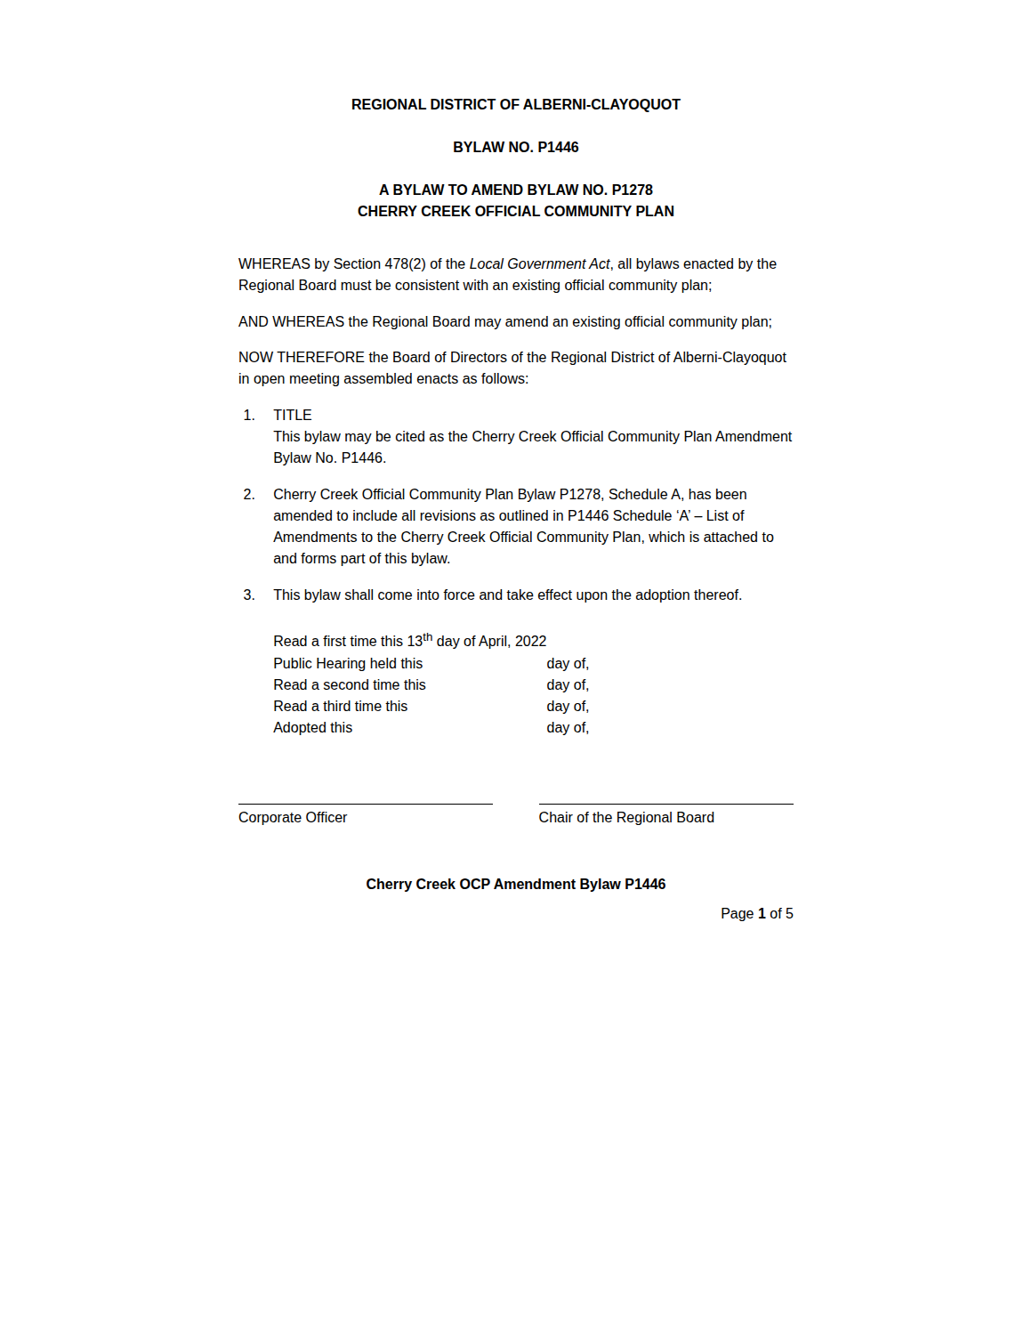REGIONAL DISTRICT OF ALBERNI-CLAYOQUOT
BYLAW NO. P1446
A BYLAW TO AMEND BYLAW NO. P1278
CHERRY CREEK OFFICIAL COMMUNITY PLAN
WHEREAS by Section 478(2) of the Local Government Act, all bylaws enacted by the Regional Board must be consistent with an existing official community plan;
AND WHEREAS the Regional Board may amend an existing official community plan;
NOW THEREFORE the Board of Directors of the Regional District of Alberni-Clayoquot in open meeting assembled enacts as follows:
TITLE This bylaw may be cited as the Cherry Creek Official Community Plan Amendment Bylaw No. P1446.
Cherry Creek Official Community Plan Bylaw P1278, Schedule A, has been amended to include all revisions as outlined in P1446 Schedule ‘A’ – List of Amendments to the Cherry Creek Official Community Plan, which is attached to and forms part of this bylaw.
This bylaw shall come into force and take effect upon the adoption thereof.
| Read a first time this 13 th day of April, 2022 | | |
| Public Hearing held this | day of | , |
| Read a second time this | day of | , |
| Read a third time this | day of | , |
| Adopted this | day of | , |
Corporate Officer
Chair of the Regional Board
Cherry Creek OCP Amendment Bylaw P1446
Page 1 of 5